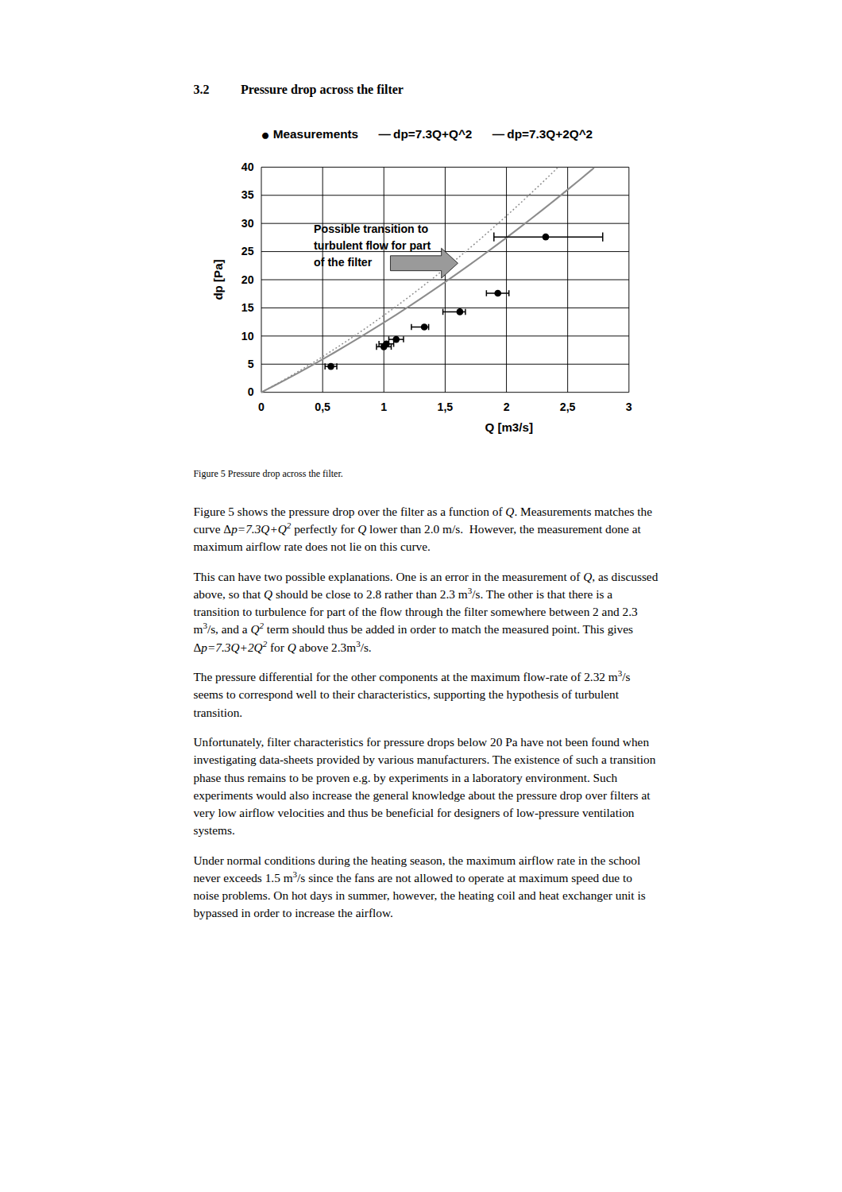3.2 Pressure drop across the filter
● Measurements — dp=7.3Q+Q^2 — dp=7.3Q+2Q^2
0 5 10 15 20 25 30 35 40 0 0,5 1 1,5 2 2,5 3 Q [m3/s] dp [Pa] Possible transition to turbulent flow for part of the filter
Figure 5 Pressure drop across the filter.
Figure 5 shows the pressure drop over the filter as a function of Q. Measurements matches the curve Δp=7.3Q+Q2 perfectly for Q lower than 2.0 m/s. However, the measurement done at maximum airflow rate does not lie on this curve.
This can have two possible explanations. One is an error in the measurement of Q, as discussed above, so that Q should be close to 2.8 rather than 2.3 m3/s. The other is that there is a transition to turbulence for part of the flow through the filter somewhere between 2 and 2.3 m3/s, and a Q2 term should thus be added in order to match the measured point. This gives Δp=7.3Q+2Q2 for Q above 2.3m3/s.
The pressure differential for the other components at the maximum flow-rate of 2.32 m3/s seems to correspond well to their characteristics, supporting the hypothesis of turbulent transition.
Unfortunately, filter characteristics for pressure drops below 20 Pa have not been found when investigating data-sheets provided by various manufacturers. The existence of such a transition phase thus remains to be proven e.g. by experiments in a laboratory environment. Such experiments would also increase the general knowledge about the pressure drop over filters at very low airflow velocities and thus be beneficial for designers of low-pressure ventilation systems.
Under normal conditions during the heating season, the maximum airflow rate in the school never exceeds 1.5 m3/s since the fans are not allowed to operate at maximum speed due to noise problems. On hot days in summer, however, the heating coil and heat exchanger unit is bypassed in order to increase the airflow.